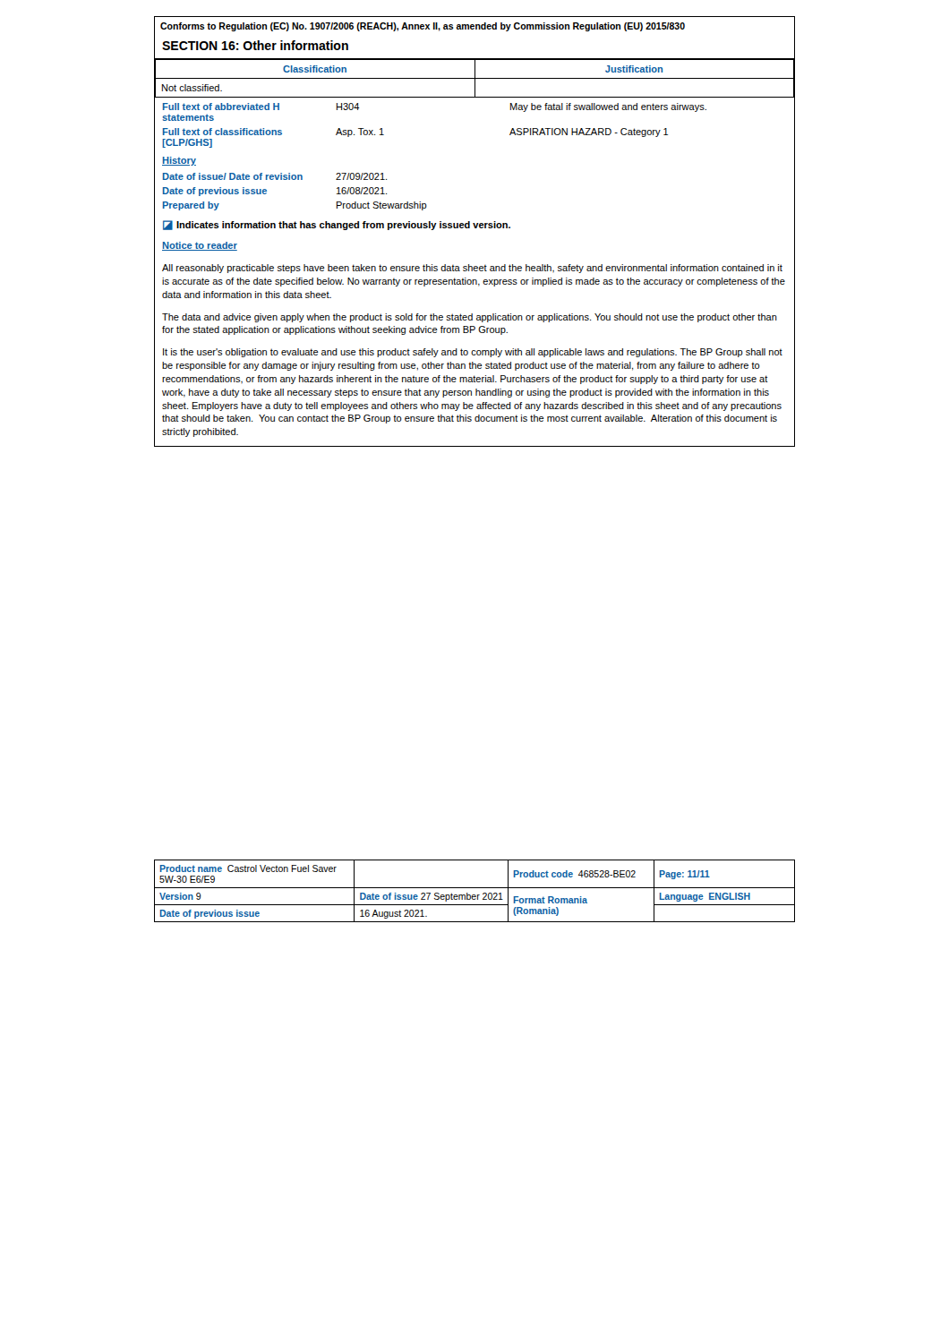Conforms to Regulation (EC) No. 1907/2006 (REACH), Annex II, as amended by Commission Regulation (EU) 2015/830
SECTION 16: Other information
| Classification | Justification |
| --- | --- |
| Not classified. | |
| Full text of abbreviated H statements | H304 | May be fatal if swallowed and enters airways. |
| Full text of classifications [CLP/GHS] | Asp. Tox. 1 | ASPIRATION HAZARD - Category 1 |
History
| Date of issue/ Date of revision | 27/09/2021. |
| Date of previous issue | 16/08/2021. |
| Prepared by | Product Stewardship |
◪Indicates information that has changed from previously issued version.
Notice to reader
All reasonably practicable steps have been taken to ensure this data sheet and the health, safety and environmental information contained in it is accurate as of the date specified below. No warranty or representation, express or implied is made as to the accuracy or completeness of the data and information in this data sheet.
The data and advice given apply when the product is sold for the stated application or applications. You should not use the product other than for the stated application or applications without seeking advice from BP Group.
It is the user's obligation to evaluate and use this product safely and to comply with all applicable laws and regulations. The BP Group shall not be responsible for any damage or injury resulting from use, other than the stated product use of the material, from any failure to adhere to recommendations, or from any hazards inherent in the nature of the material. Purchasers of the product for supply to a third party for use at work, have a duty to take all necessary steps to ensure that any person handling or using the product is provided with the information in this sheet. Employers have a duty to tell employees and others who may be affected of any hazards described in this sheet and of any precautions that should be taken. You can contact the BP Group to ensure that this document is the most current available. Alteration of this document is strictly prohibited.
| Product name Castrol Vecton Fuel Saver 5W-30 E6/E9 | | Product code 468528-BE02 | Page: 11/11 |
| Version 9 | Date of issue 27 September 2021 | Format Romania (Romania) | Language ENGLISH |
| Date of previous issue | 16 August 2021. | |